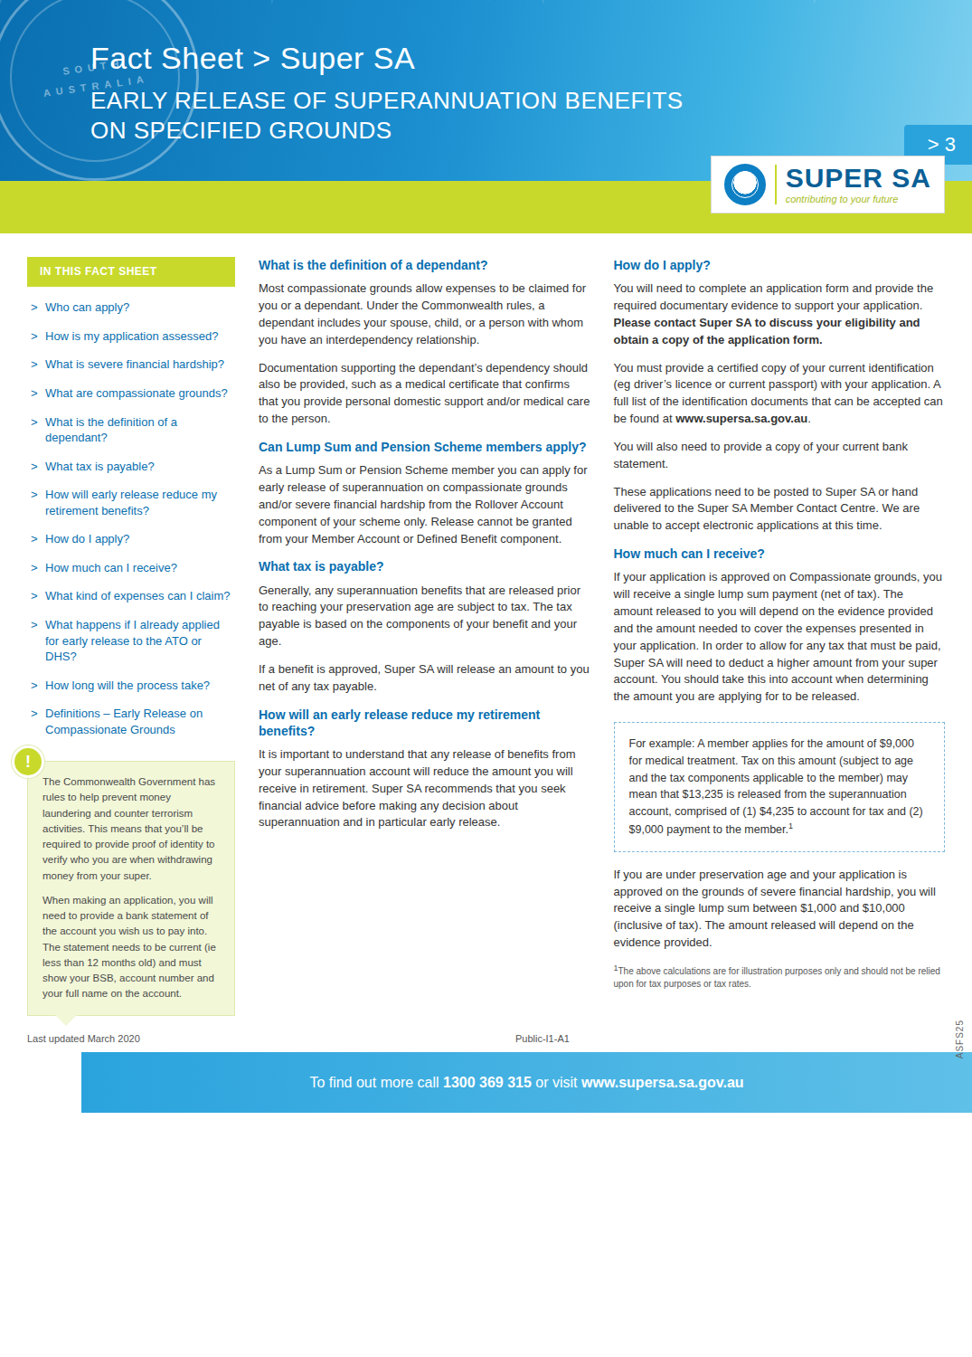SOUTH
AUSTRALIA
Fact Sheet > Super SA
Early Release of Superannuation Benefits
on Specified Grounds
> 3
SUPER SA
contributing to your future
In this fact sheet
Who can apply?
How is my application assessed?
What is severe financial hardship?
What are compassionate grounds?
What is the definition of a dependant?
What tax is payable?
How will early release reduce my retirement benefits?
How do I apply?
How much can I receive?
What kind of expenses can I claim?
What happens if I already applied for early release to the ATO or DHS?
How long will the process take?
Definitions – Early Release on Compassionate Grounds
!
The Commonwealth Government has rules to help prevent money laundering and counter terrorism activities. This means that you’ll be required to provide proof of identity to verify who you are when withdrawing money from your super.
When making an application, you will need to provide a bank statement of the account you wish us to pay into. The statement needs to be current (ie less than 12 months old) and must show your BSB, account number and your full name on the account.
What is the definition of a dependant?
Most compassionate grounds allow expenses to be claimed for you or a dependant. Under the Commonwealth rules, a dependant includes your spouse, child, or a person with whom you have an interdependency relationship.
Documentation supporting the dependant’s dependency should also be provided, such as a medical certificate that confirms that you provide personal domestic support and/or medical care to the person.
Can Lump Sum and Pension Scheme members apply?
As a Lump Sum or Pension Scheme member you can apply for early release of superannuation on compassionate grounds and/or severe financial hardship from the Rollover Account component of your scheme only. Release cannot be granted from your Member Account or Defined Benefit component.
What tax is payable?
Generally, any superannuation benefits that are released prior to reaching your preservation age are subject to tax. The tax payable is based on the components of your benefit and your age.
If a benefit is approved, Super SA will release an amount to you net of any tax payable.
How will an early release reduce my retirement benefits?
It is important to understand that any release of benefits from your superannuation account will reduce the amount you will receive in retirement. Super SA recommends that you seek financial advice before making any decision about superannuation and in particular early release.
How do I apply?
You will need to complete an application form and provide the required documentary evidence to support your application. Please contact Super SA to discuss your eligibility and obtain a copy of the application form.
You must provide a certified copy of your current identification (eg driver’s licence or current passport) with your application. A full list of the identification documents that can be accepted can be found at www.supersa.sa.gov.au.
You will also need to provide a copy of your current bank statement.
These applications need to be posted to Super SA or hand delivered to the Super SA Member Contact Centre. We are unable to accept electronic applications at this time.
How much can I receive?
If your application is approved on Compassionate grounds, you will receive a single lump sum payment (net of tax). The amount released to you will depend on the evidence provided and the amount needed to cover the expenses presented in your application. In order to allow for any tax that must be paid, Super SA will need to deduct a higher amount from your super account. You should take this into account when determining the amount you are applying for to be released.
For example: A member applies for the amount of $9,000 for medical treatment. Tax on this amount (subject to age and the tax components applicable to the member) may mean that $13,235 is released from the superannuation account, comprised of (1) $4,235 to account for tax and (2) $9,000 payment to the member.1
If you are under preservation age and your application is approved on the grounds of severe financial hardship, you will receive a single lump sum between $1,000 and $10,000 (inclusive of tax). The amount released will depend on the evidence provided.
1The above calculations are for illustration purposes only and should not be relied upon for tax purposes or tax rates.
Last updated March 2020
Public-I1-A1
To find out more call 1300 369 315 or visit www.supersa.sa.gov.au
ASFS25